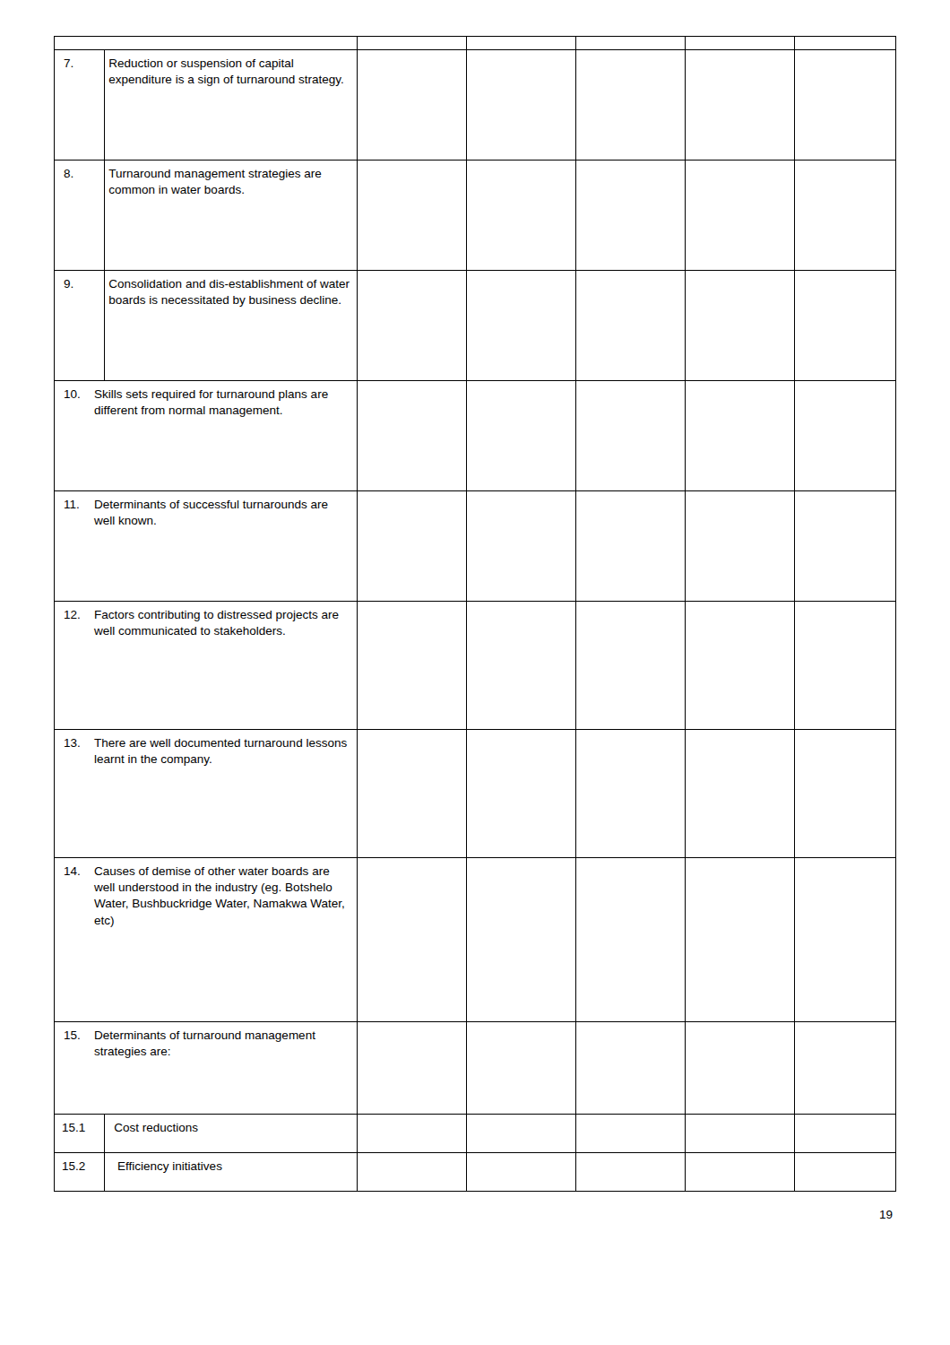| 7. | Reduction or suspension of capital expenditure is a sign of turnaround strategy. | | | | | |
| 8. | Turnaround management strategies are common in water boards. | | | | | |
| 9. | Consolidation and dis-establishment of water boards is necessitated by business decline. | | | | | |
| 10. Skills sets required for turnaround plans are different from normal management. | | | | | |
| 11. Determinants of successful turnarounds are well known. | | | | | |
| 12. Factors contributing to distressed projects are well communicated to stakeholders. | | | | | |
| 13. There are well documented turnaround lessons learnt in the company. | | | | | |
| 14. Causes of demise of other water boards are well understood in the industry (eg. Botshelo Water, Bushbuckridge Water, Namakwa Water, etc) | | | | | |
| 15. Determinants of turnaround management strategies are: | | | | | |
| 15.1 | Cost reductions | | | | | |
| 15.2 | Efficiency initiatives | | | | | |
19